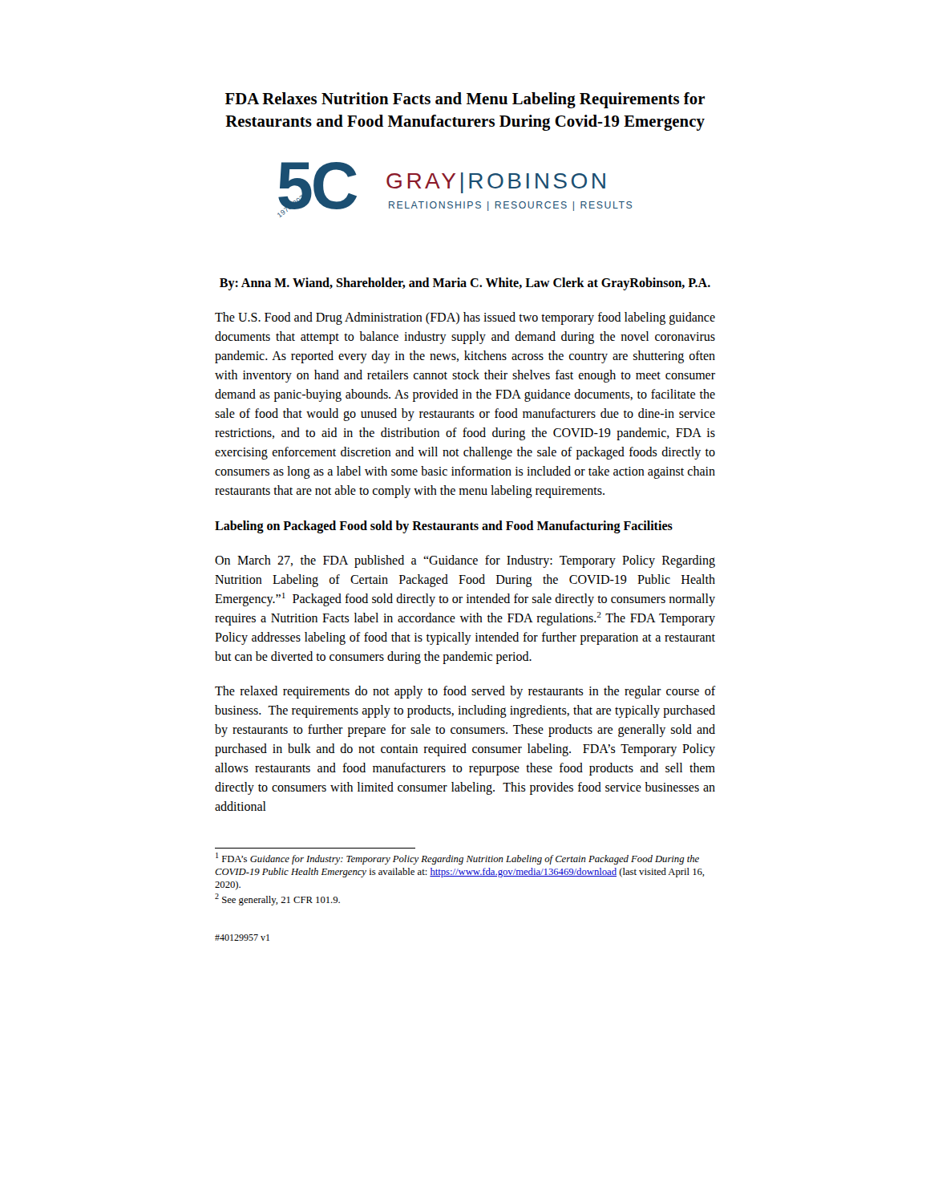FDA Relaxes Nutrition Facts and Menu Labeling Requirements for
Restaurants and Food Manufacturers During Covid-19 Emergency
5C 1970-2020 GRAY|ROBINSON RELATIONSHIPS | RESOURCES | RESULTS
By: Anna M. Wiand, Shareholder, and Maria C. White, Law Clerk at GrayRobinson, P.A.
The U.S. Food and Drug Administration (FDA) has issued two temporary food labeling guidance documents that attempt to balance industry supply and demand during the novel coronavirus pandemic. As reported every day in the news, kitchens across the country are shuttering often with inventory on hand and retailers cannot stock their shelves fast enough to meet consumer demand as panic-buying abounds. As provided in the FDA guidance documents, to facilitate the sale of food that would go unused by restaurants or food manufacturers due to dine-in service restrictions, and to aid in the distribution of food during the COVID-19 pandemic, FDA is exercising enforcement discretion and will not challenge the sale of packaged foods directly to consumers as long as a label with some basic information is included or take action against chain restaurants that are not able to comply with the menu labeling requirements.
Labeling on Packaged Food sold by Restaurants and Food Manufacturing Facilities
On March 27, the FDA published a “Guidance for Industry: Temporary Policy Regarding Nutrition Labeling of Certain Packaged Food During the COVID-19 Public Health Emergency.”1 Packaged food sold directly to or intended for sale directly to consumers normally requires a Nutrition Facts label in accordance with the FDA regulations.2 The FDA Temporary Policy addresses labeling of food that is typically intended for further preparation at a restaurant but can be diverted to consumers during the pandemic period.
The relaxed requirements do not apply to food served by restaurants in the regular course of business. The requirements apply to products, including ingredients, that are typically purchased by restaurants to further prepare for sale to consumers. These products are generally sold and purchased in bulk and do not contain required consumer labeling. FDA’s Temporary Policy allows restaurants and food manufacturers to repurpose these food products and sell them directly to consumers with limited consumer labeling. This provides food service businesses an additional
1 FDA’s Guidance for Industry: Temporary Policy Regarding Nutrition Labeling of Certain Packaged Food During the COVID-19 Public Health Emergency is available at: https://www.fda.gov/media/136469/download (last visited April 16, 2020).
2 See generally, 21 CFR 101.9.
#40129957 v1